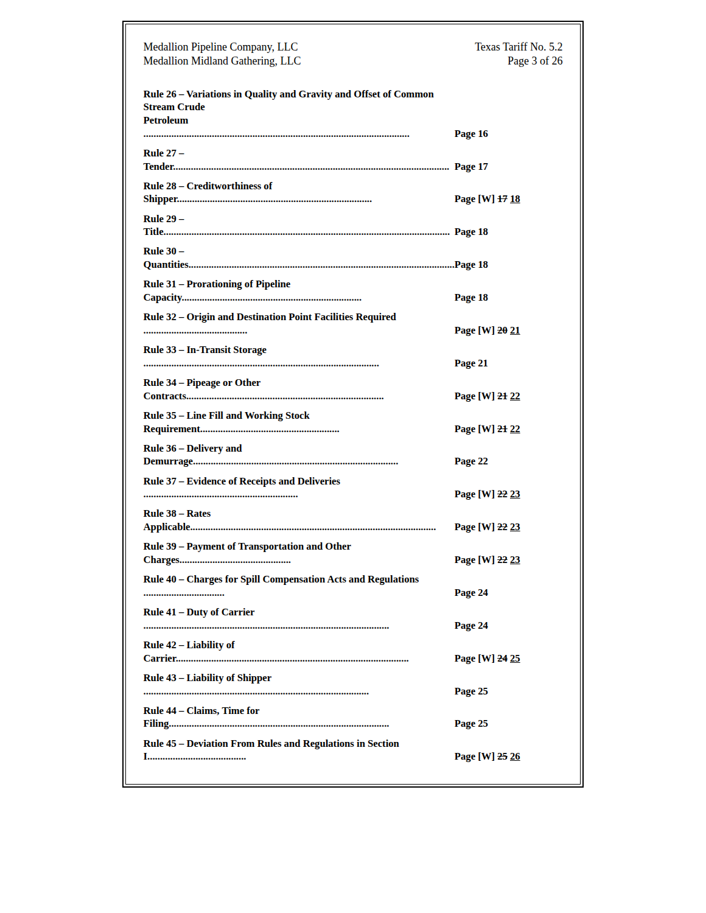Medallion Pipeline Company, LLC
Medallion Midland Gathering, LLC
Texas Tariff No. 5.2
Page 3 of 26
| Rule 26 – Variations in Quality and Gravity and Offset of Common Stream Crude Petroleum ......................................................................................................... | Page 16 |
| Rule 27 – Tender ............................................................................................................. | Page 17 |
| Rule 28 – Creditworthiness of Shipper ............................................................................. | Page [W] 17 18 |
| Rule 29 – Title ................................................................................................................. | Page 18 |
| Rule 30 – Quantities ......................................................................................................... | Page 18 |
| Rule 31 – Prorationing of Pipeline Capacity ....................................................................... | Page 18 |
| Rule 32 – Origin and Destination Point Facilities Required ......................................... | Page [W] 20 21 |
| Rule 33 – In-Transit Storage ............................................................................................. | Page 21 |
| Rule 34 – Pipeage or Other Contracts .............................................................................. | Page [W] 21 22 |
| Rule 35 – Line Fill and Working Stock Requirement ....................................................... | Page [W] 21 22 |
| Rule 36 – Delivery and Demurrage ................................................................................. | Page 22 |
| Rule 37 – Evidence of Receipts and Deliveries ............................................................. | Page [W] 22 23 |
| Rule 38 – Rates Applicable ................................................................................................. | Page [W] 22 23 |
| Rule 39 – Payment of Transportation and Other Charges ............................................ | Page [W] 22 23 |
| Rule 40 – Charges for Spill Compensation Acts and Regulations ................................ | Page 24 |
| Rule 41 – Duty of Carrier ................................................................................................. | Page 24 |
| Rule 42 – Liability of Carrier ............................................................................................ | Page [W] 24 25 |
| Rule 43 – Liability of Shipper ......................................................................................... | Page 25 |
| Rule 44 – Claims, Time for Filing ....................................................................................... | Page 25 |
| Rule 45 – Deviation From Rules and Regulations in Section I ....................................... | Page [W] 25 26 |